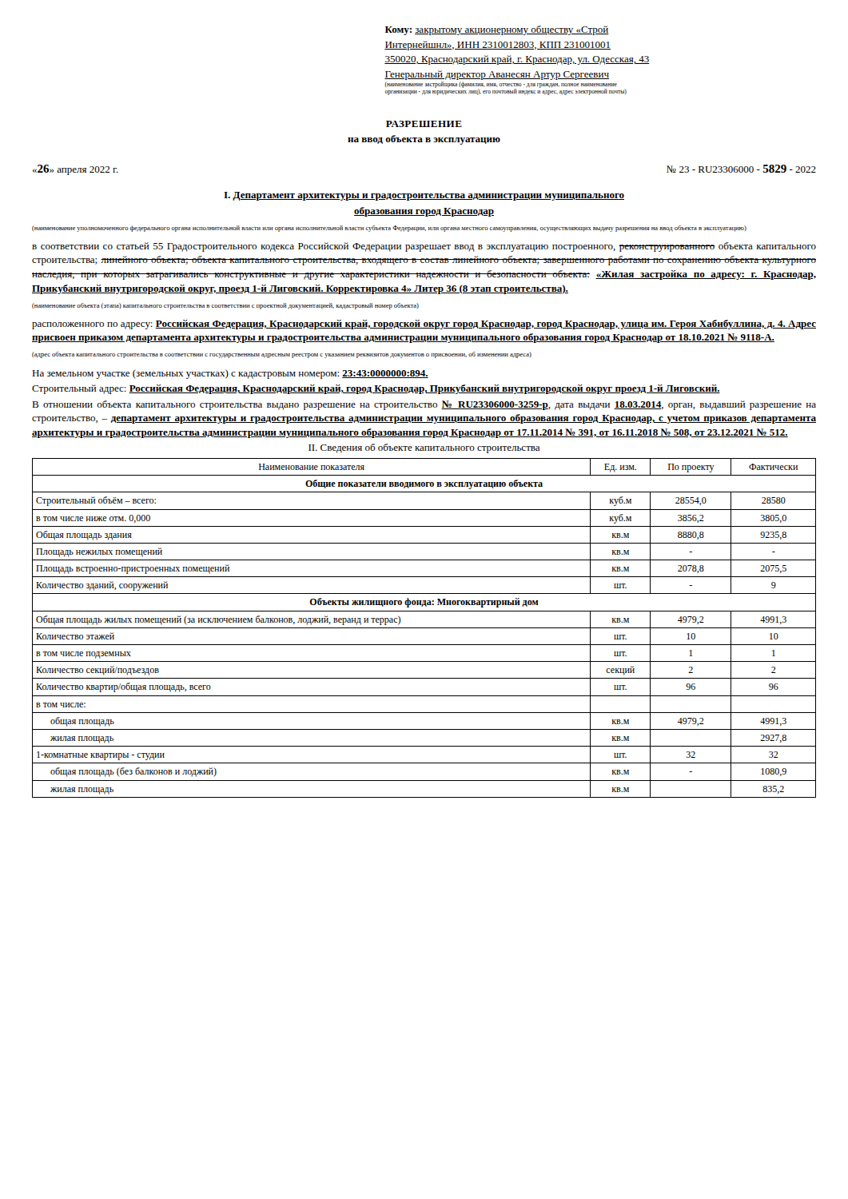Кому: закрытому акционерному обществу «Строй
Интернейшнл», ИНН 2310012803, КПП 231001001
350020, Краснодарский край, г. Краснодар, ул. Одесская, 43
Генеральный директор Аванесян Артур Сергеевич
(наименование застройщика (фамилия, имя, отчество - для граждан, полное наименование
организации - для юридических лиц), его почтовый индекс и адрес, адрес электронной почты)
РАЗРЕШЕНИЕ
на ввод объекта в эксплуатацию
«26» апреля 2022 г. № 23 - RU23306000 - 5829 - 2022
I. Департамент архитектуры и градостроительства администрации муниципального
образования город Краснодар
(наименование уполномоченного федерального органа исполнительной власти или органа исполнительной власти субъекта Федерации, или органа местного самоуправления, осуществляющих выдачу разрешения на ввод объекта в эксплуатацию)
в соответствии со статьей 55 Градостроительного кодекса Российской Федерации разрешает ввод в эксплуатацию построенного, реконструированного объекта капитального строительства; линейного объекта; объекта капитального строительства, входящего в состав линейного объекта; завершенного работами по сохранению объекта культурного наследия, при которых затрагивались конструктивные и другие характеристики надежности и безопасности объекта: «Жилая застройка по адресу: г. Краснодар, Прикубанский внутригородской округ, проезд 1-й Лиговский. Корректировка 4» Литер 36 (8 этап строительства).
(наименование объекта (этапа) капитального строительства в соответствии с проектной документацией, кадастровый номер объекта)
расположенного по адресу: Российская Федерация, Краснодарский край, городской округ город Краснодар, город Краснодар, улица им. Героя Хабибуллина, д. 4. Адрес присвоен приказом департамента архитектуры и градостроительства администрации муниципального образования город Краснодар от 18.10.2021 № 9118-А.
(адрес объекта капитального строительства в соответствии с государственным адресным реестром с указанием реквизитов документов о присвоении, об изменении адреса)
На земельном участке (земельных участках) с кадастровым номером: 23:43:0000000:894.
Строительный адрес: Российская Федерация, Краснодарский край, город Краснодар, Прикубанский внутригородской округ проезд 1-й Лиговский.
В отношении объекта капитального строительства выдано разрешение на строительство № RU23306000-3259-р, дата выдачи 18.03.2014, орган, выдавший разрешение на строительство, – департамент архитектуры и градостроительства администрации муниципального образования город Краснодар, с учетом приказов департамента архитектуры и градостроительства администрации муниципального образования город Краснодар от 17.11.2014 № 391, от 16.11.2018 № 508, от 23.12.2021 № 512.
II. Сведения об объекте капитального строительства
| Наименование показателя | Ед. изм. | По проекту | Фактически |
| --- | --- | --- | --- |
| Общие показатели вводимого в эксплуатацию объекта |
| Строительный объём – всего: | куб.м | 28554,0 | 28580 |
| в том числе ниже отм. 0,000 | куб.м | 3856,2 | 3805,0 |
| Общая площадь здания | кв.м | 8880,8 | 9235,8 |
| Площадь нежилых помещений | кв.м | - | - |
| Площадь встроенно-пристроенных помещений | кв.м | 2078,8 | 2075,5 |
| Количество зданий, сооружений | шт. | - | 9 |
| Объекты жилищного фонда: Многоквартирный дом |
| Общая площадь жилых помещений (за исключением балконов, лоджий, веранд и террас) | кв.м | 4979,2 | 4991,3 |
| Количество этажей | шт. | 10 | 10 |
| в том числе подземных | шт. | 1 | 1 |
| Количество секций/подъездов | секций | 2 | 2 |
| Количество квартир/общая площадь, всего | шт. | 96 | 96 |
| в том числе: | | | |
| общая площадь | кв.м | 4979,2 | 4991,3 |
| жилая площадь | кв.м | | 2927,8 |
| 1-комнатные квартиры - студии | шт. | 32 | 32 |
| общая площадь (без балконов и лоджий) | кв.м | - | 1080,9 |
| жилая площадь | кв.м | | 835,2 |